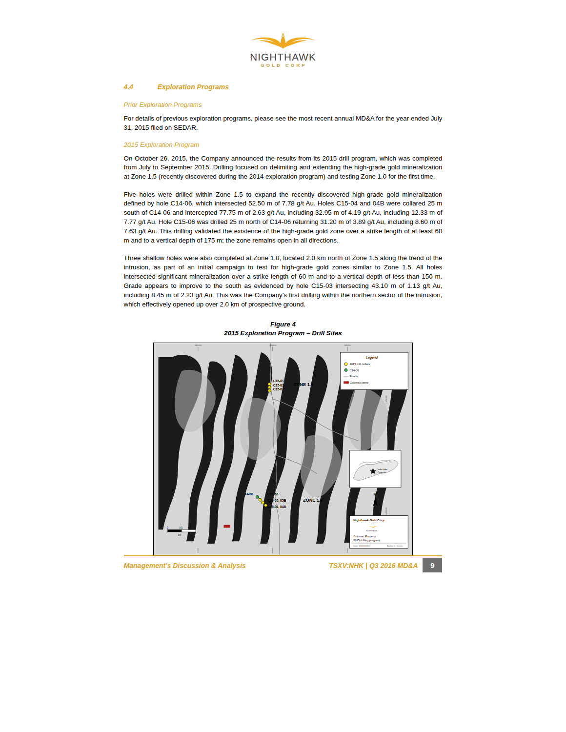NIGHTHAWK
GOLD CORP
4.4 Exploration Programs
Prior Exploration Programs
For details of previous exploration programs, please see the most recent annual MD&A for the year ended July 31, 2015 filed on SEDAR.
2015 Exploration Program
On October 26, 2015, the Company announced the results from its 2015 drill program, which was completed from July to September 2015. Drilling focused on delimiting and extending the high-grade gold mineralization at Zone 1.5 (recently discovered during the 2014 exploration program) and testing Zone 1.0 for the first time.
Five holes were drilled within Zone 1.5 to expand the recently discovered high-grade gold mineralization defined by hole C14-06, which intersected 52.50 m of 7.78 g/t Au. Holes C15-04 and 04B were collared 25 m south of C14-06 and intercepted 77.75 m of 2.63 g/t Au, including 32.95 m of 4.19 g/t Au, including 12.33 m of 7.77 g/t Au. Hole C15-06 was drilled 25 m north of C14-06 returning 31.20 m of 3.89 g/t Au, including 8.60 m of 7.63 g/t Au. This drilling validated the existence of the high-grade gold zone over a strike length of at least 60 m and to a vertical depth of 175 m; the zone remains open in all directions.
Three shallow holes were also completed at Zone 1.0, located 2.0 km north of Zone 1.5 along the trend of the intrusion, as part of an initial campaign to test for high-grade gold zones similar to Zone 1.5. All holes intersected significant mineralization over a strike length of 60 m and to a vertical depth of less than 150 m. Grade appears to improve to the south as evidenced by hole C15-03 intersecting 43.10 m of 1.13 g/t Au, including 8.45 m of 2.23 g/t Au. This was the Company's first drilling within the northern sector of the intrusion, which effectively opened up over 2.0 km of prospective ground.
Figure 4
2015 Exploration Program – Drill Sites
584300 586300 588300 7148000 7146000 7144000 C15-01 C15-02 C15-03 ZONE 1.0 C14-06 C15-06 C15-05, 05B C15-04, 04B ZONE 1.5 0 0.5 1 km Legend 2015 drill collars C14-06 Roads Colomac camp Indin Lake Property N Nighthawk Gold Corp. NIGHTHAWK Colomac Property 2015 drilling program Date: 20/10/2015 Author: L. Dumin
Management's Discussion & Analysis
TSXV:NHK | Q3 2016 MD&A 9